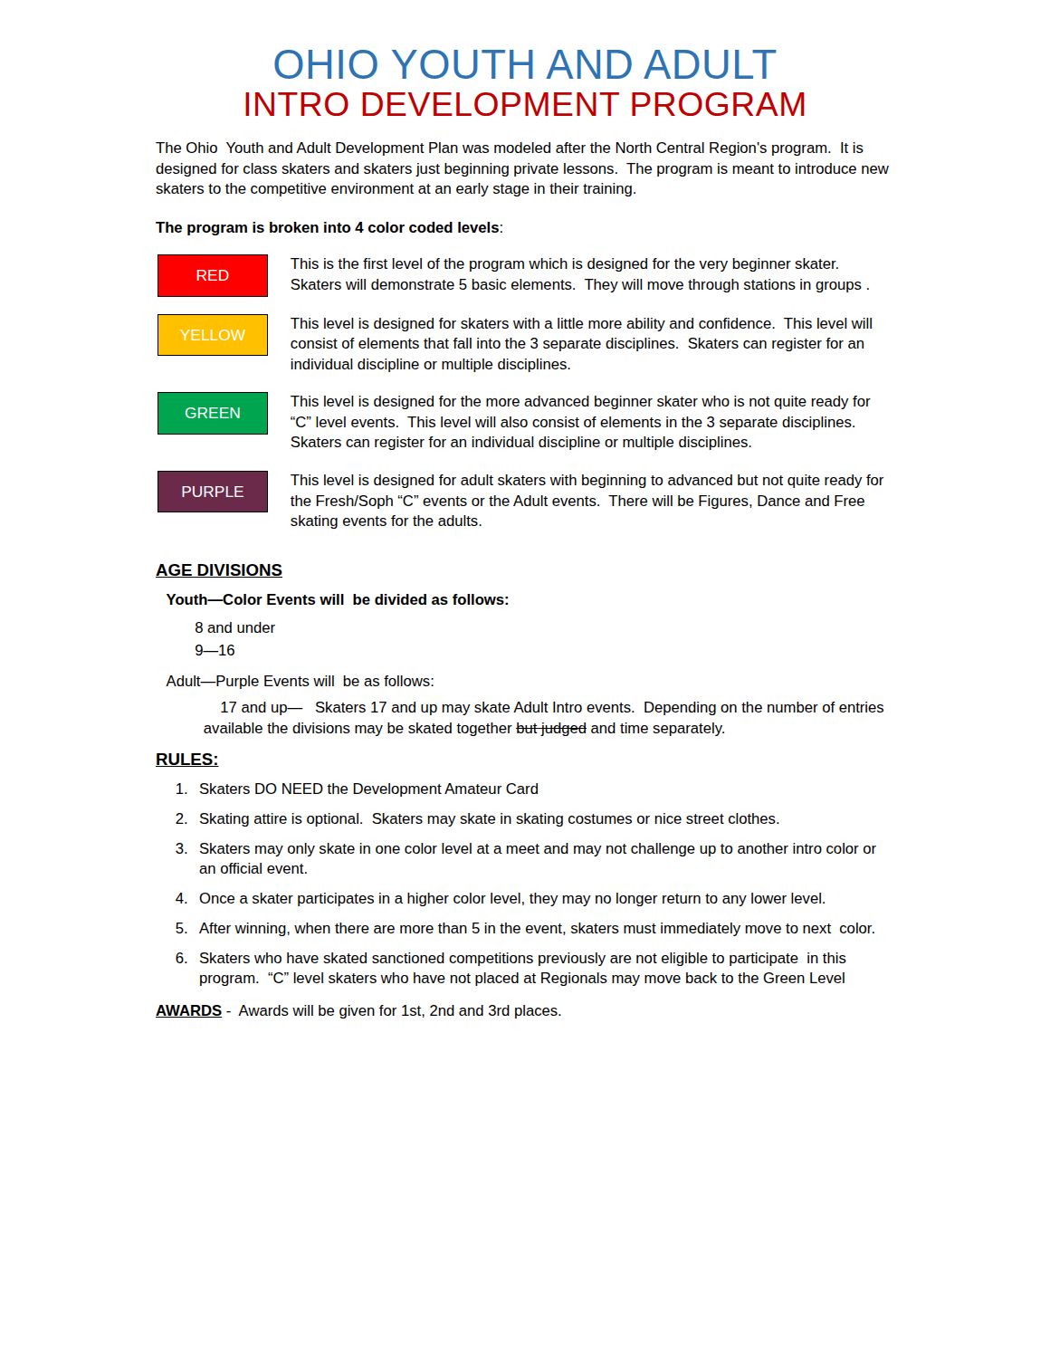OHIO YOUTH AND ADULT INTRO DEVELOPMENT PROGRAM
The Ohio Youth and Adult Development Plan was modeled after the North Central Region's program. It is designed for class skaters and skaters just beginning private lessons. The program is meant to introduce new skaters to the competitive environment at an early stage in their training.
The program is broken into 4 color coded levels:
| RED | This is the first level of the program which is designed for the very beginner skater. Skaters will demonstrate 5 basic elements. They will move through stations in groups . |
| YELLOW | This level is designed for skaters with a little more ability and confidence. This level will consist of elements that fall into the 3 separate disciplines. Skaters can register for an individual discipline or multiple disciplines. |
| GREEN | This level is designed for the more advanced beginner skater who is not quite ready for “C” level events. This level will also consist of elements in the 3 separate disciplines. Skaters can register for an individual discipline or multiple disciplines. |
| PURPLE | This level is designed for adult skaters with beginning to advanced but not quite ready for the Fresh/Soph “C” events or the Adult events. There will be Figures, Dance and Free skating events for the adults. |
AGE DIVISIONS
Youth—Color Events will be divided as follows:
8 and under
9—16
Adult—Purple Events will be as follows:
17 and up— Skaters 17 and up may skate Adult Intro events. Depending on the number of entries available the divisions may be skated together but judged and time separately.
RULES:
Skaters DO NEED the Development Amateur Card
Skating attire is optional. Skaters may skate in skating costumes or nice street clothes.
Skaters may only skate in one color level at a meet and may not challenge up to another intro color or an official event.
Once a skater participates in a higher color level, they may no longer return to any lower level.
After winning, when there are more than 5 in the event, skaters must immediately move to next color.
Skaters who have skated sanctioned competitions previously are not eligible to participate in this program. “C” level skaters who have not placed at Regionals may move back to the Green Level
AWARDS - Awards will be given for 1st, 2nd and 3rd places.